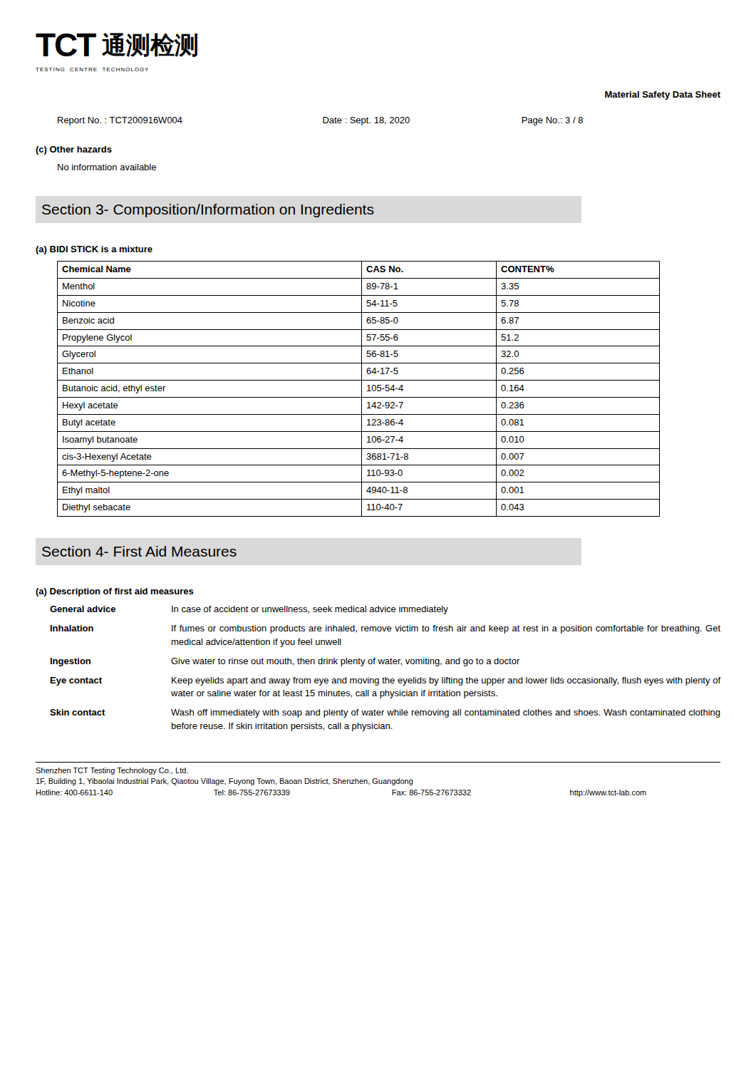TCT 通测检测
TESTING CENTRE TECHNOLOGY
Material Safety Data Sheet
Report No. : TCT200916W004
Date : Sept. 18, 2020
Page No.: 3 / 8
(c) Other hazards
No information available
Section 3- Composition/Information on Ingredients
(a) BIDI STICK is a mixture
| Chemical Name | CAS No. | CONTENT% |
| --- | --- | --- |
| Menthol | 89-78-1 | 3.35 |
| Nicotine | 54-11-5 | 5.78 |
| Benzoic acid | 65-85-0 | 6.87 |
| Propylene Glycol | 57-55-6 | 51.2 |
| Glycerol | 56-81-5 | 32.0 |
| Ethanol | 64-17-5 | 0.256 |
| Butanoic acid, ethyl ester | 105-54-4 | 0.164 |
| Hexyl acetate | 142-92-7 | 0.236 |
| Butyl acetate | 123-86-4 | 0.081 |
| Isoamyl butanoate | 106-27-4 | 0.010 |
| cis-3-Hexenyl Acetate | 3681-71-8 | 0.007 |
| 6-Methyl-5-heptene-2-one | 110-93-0 | 0.002 |
| Ethyl maltol | 4940-11-8 | 0.001 |
| Diethyl sebacate | 110-40-7 | 0.043 |
Section 4- First Aid Measures
(a) Description of first aid measures
General advice
In case of accident or unwellness, seek medical advice immediately
Inhalation
If fumes or combustion products are inhaled, remove victim to fresh air and keep at rest in a position comfortable for breathing. Get medical advice/attention if you feel unwell
Ingestion
Give water to rinse out mouth, then drink plenty of water, vomiting, and go to a doctor
Eye contact
Keep eyelids apart and away from eye and moving the eyelids by lifting the upper and lower lids occasionally, flush eyes with plenty of water or saline water for at least 15 minutes, call a physician if irritation persists.
Skin contact
Wash off immediately with soap and plenty of water while removing all contaminated clothes and shoes. Wash contaminated clothing before reuse. If skin irritation persists, call a physician.
Shenzhen TCT Testing Technology Co., Ltd.
1F, Building 1, Yibaolai Industrial Park, Qiaotou Village, Fuyong Town, Baoan District, Shenzhen, Guangdong
Hotline: 400-6611-140 Tel: 86-755-27673339 Fax: 86-755-27673332 http://www.tct-lab.com